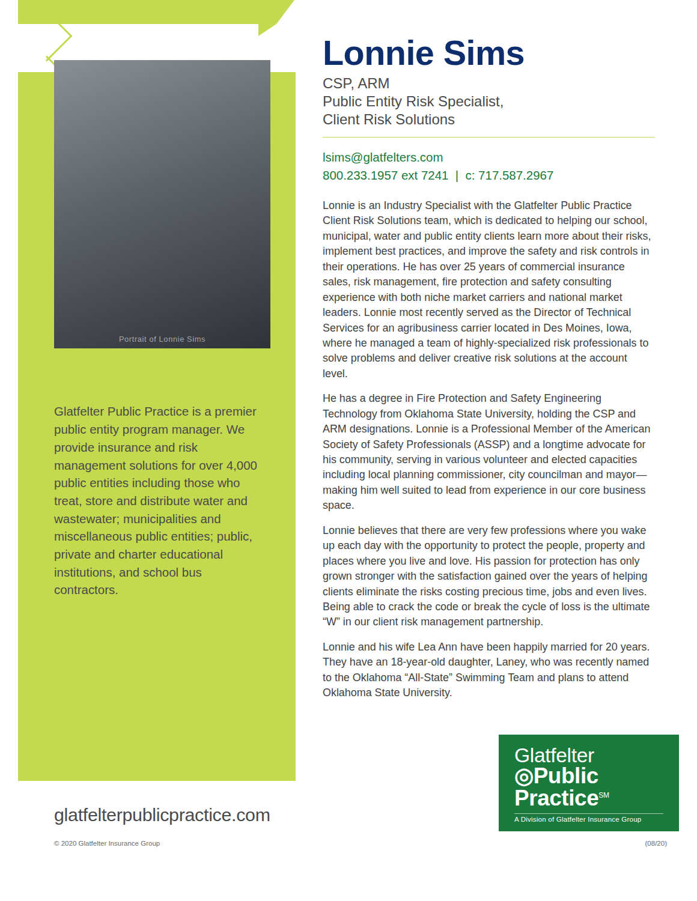Portrait of Lonnie Sims
Glatfelter Public Practice is a premier public entity program manager. We provide insurance and risk management solutions for over 4,000 public entities including those who treat, store and distribute water and wastewater; municipalities and miscellaneous public entities; public, private and charter educational institutions, and school bus contractors.
Lonnie Sims
CSP, ARM
Public Entity Risk Specialist,
Client Risk Solutions
lsims@glatfelters.com
800.233.1957 ext 7241 | c: 717.587.2967
Lonnie is an Industry Specialist with the Glatfelter Public Practice Client Risk Solutions team, which is dedicated to helping our school, municipal, water and public entity clients learn more about their risks, implement best practices, and improve the safety and risk controls in their operations. He has over 25 years of commercial insurance sales, risk management, fire protection and safety consulting experience with both niche market carriers and national market leaders. Lonnie most recently served as the Director of Technical Services for an agribusiness carrier located in Des Moines, Iowa, where he managed a team of highly-specialized risk professionals to solve problems and deliver creative risk solutions at the account level.
He has a degree in Fire Protection and Safety Engineering Technology from Oklahoma State University, holding the CSP and ARM designations. Lonnie is a Professional Member of the American Society of Safety Professionals (ASSP) and a longtime advocate for his community, serving in various volunteer and elected capacities including local planning commissioner, city councilman and mayor—making him well suited to lead from experience in our core business space.
Lonnie believes that there are very few professions where you wake up each day with the opportunity to protect the people, property and places where you live and love. His passion for protection has only grown stronger with the satisfaction gained over the years of helping clients eliminate the risks costing precious time, jobs and even lives. Being able to crack the code or break the cycle of loss is the ultimate “W” in our client risk management partnership.
Lonnie and his wife Lea Ann have been happily married for 20 years. They have an 18-year-old daughter, Laney, who was recently named to the Oklahoma “All-State” Swimming Team and plans to attend Oklahoma State University.
glatfelterpublicpractice.com
Glatfelter
◎Public
PracticeSM
A Division of Glatfelter Insurance Group
© 2020 Glatfelter Insurance Group (08/20)